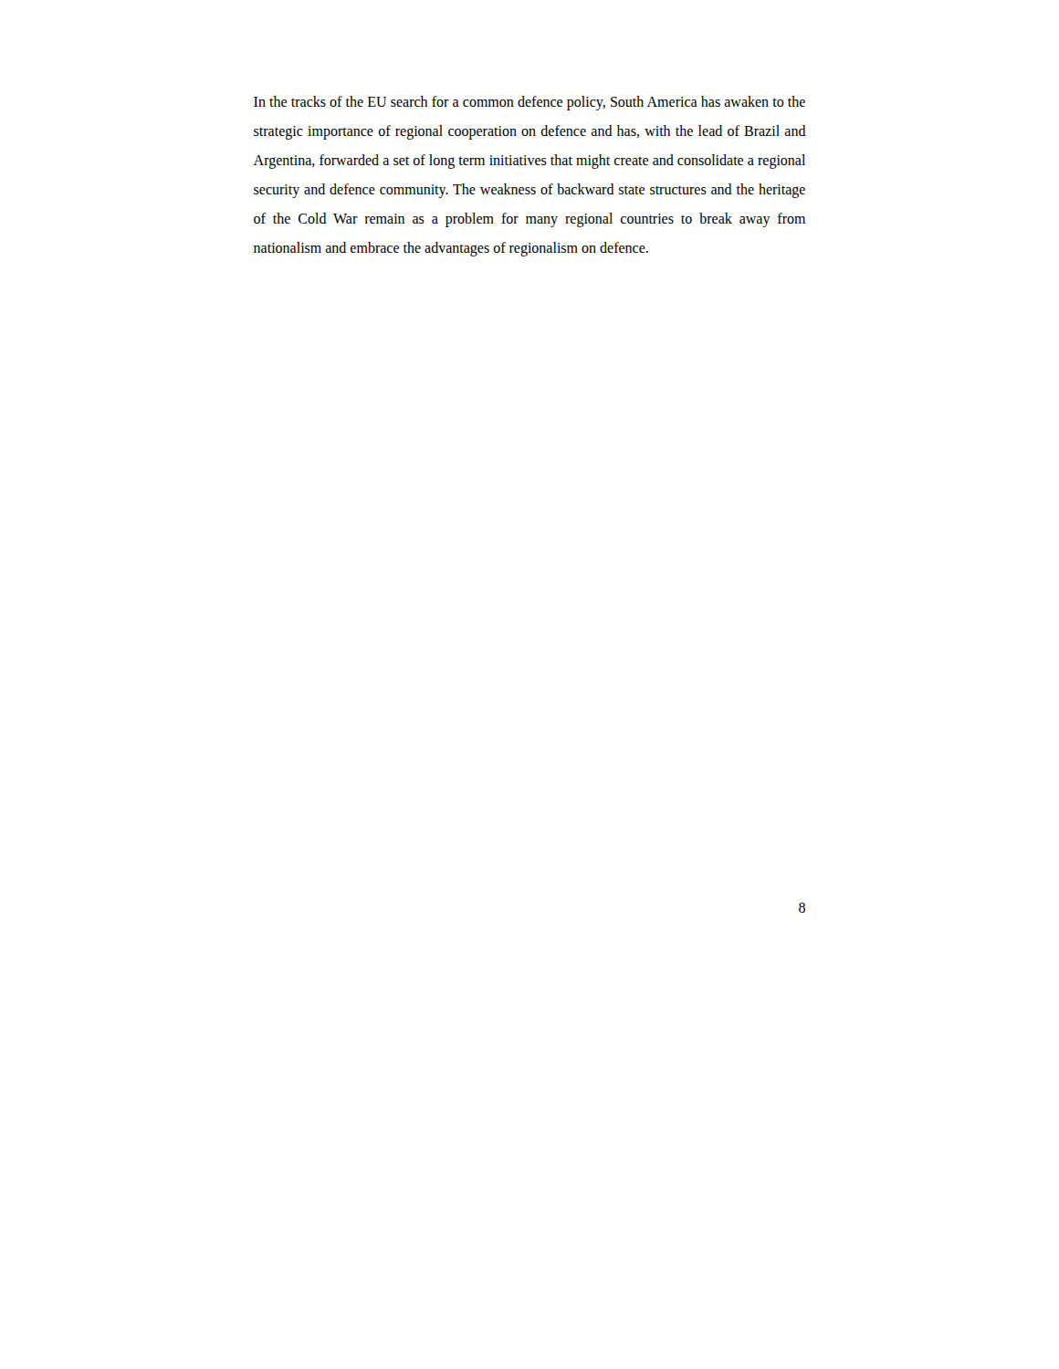In the tracks of the EU search for a common defence policy, South America has awaken to the strategic importance of regional cooperation on defence and has, with the lead of Brazil and Argentina, forwarded a set of long term initiatives that might create and consolidate a regional security and defence community. The weakness of backward state structures and the heritage of the Cold War remain as a problem for many regional countries to break away from nationalism and embrace the advantages of regionalism on defence.
8